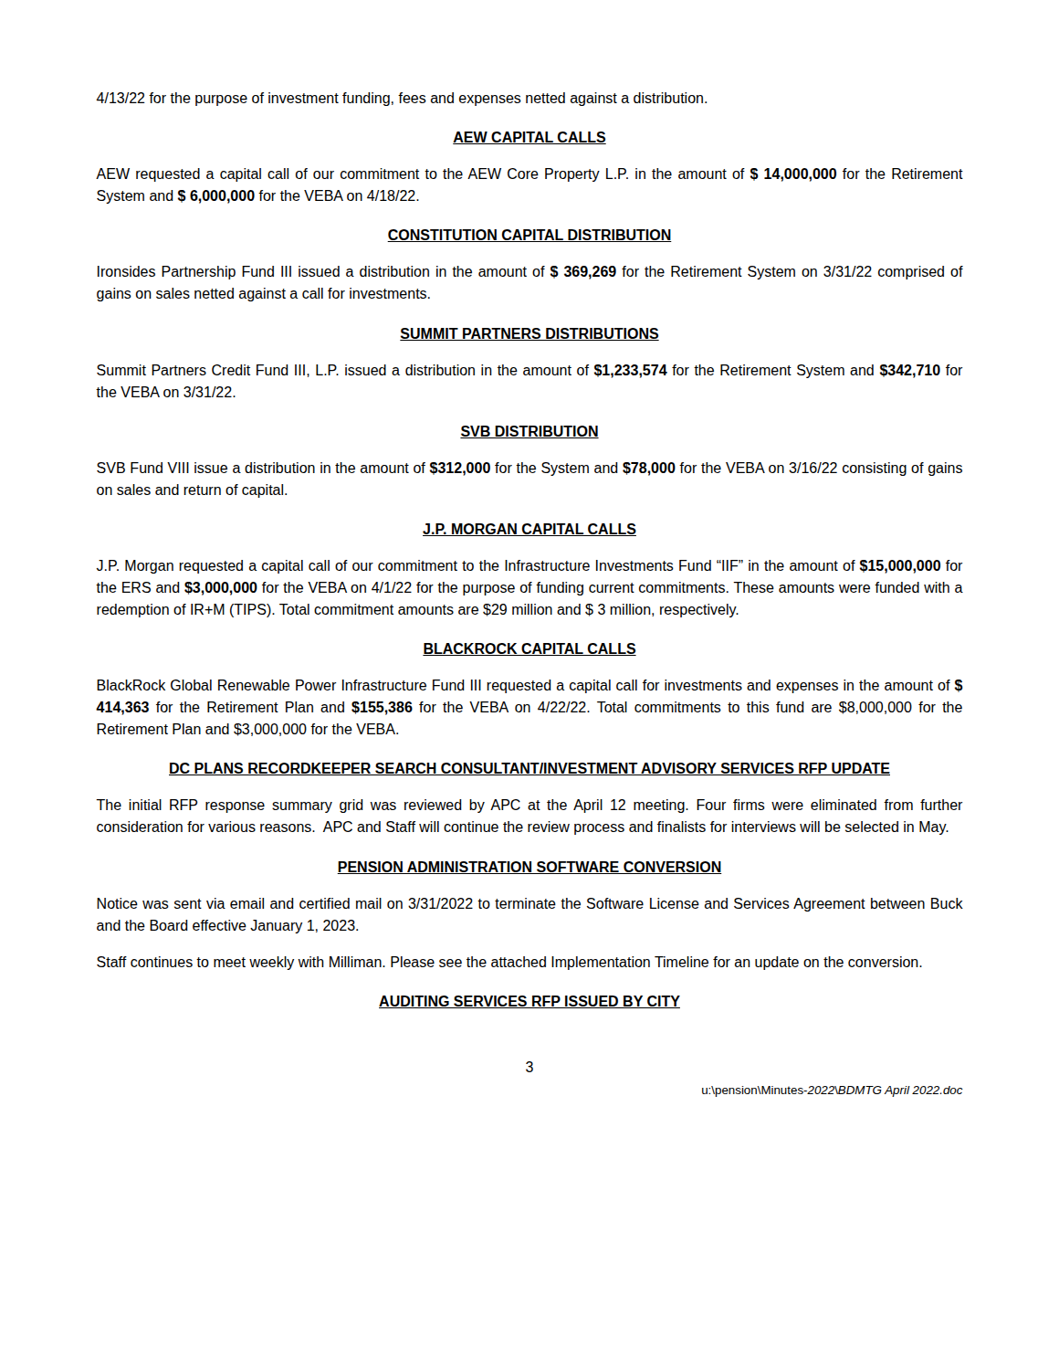4/13/22 for the purpose of investment funding, fees and expenses netted against a distribution.
AEW Capital Calls
AEW requested a capital call of our commitment to the AEW Core Property L.P. in the amount of $ 14,000,000 for the Retirement System and $ 6,000,000 for the VEBA on 4/18/22.
Constitution Capital Distribution
Ironsides Partnership Fund III issued a distribution in the amount of $ 369,269 for the Retirement System on 3/31/22 comprised of gains on sales netted against a call for investments.
Summit Partners Distributions
Summit Partners Credit Fund III, L.P. issued a distribution in the amount of $1,233,574 for the Retirement System and $342,710 for the VEBA on 3/31/22.
SVB Distribution
SVB Fund VIII issue a distribution in the amount of $312,000 for the System and $78,000 for the VEBA on 3/16/22 consisting of gains on sales and return of capital.
J.P. Morgan Capital Calls
J.P. Morgan requested a capital call of our commitment to the Infrastructure Investments Fund “IIF” in the amount of $15,000,000 for the ERS and $3,000,000 for the VEBA on 4/1/22 for the purpose of funding current commitments. These amounts were funded with a redemption of IR+M (TIPS). Total commitment amounts are $29 million and $ 3 million, respectively.
BlackRock Capital Calls
BlackRock Global Renewable Power Infrastructure Fund III requested a capital call for investments and expenses in the amount of $ 414,363 for the Retirement Plan and $155,386 for the VEBA on 4/22/22. Total commitments to this fund are $8,000,000 for the Retirement Plan and $3,000,000 for the VEBA.
DC Plans Recordkeeper Search Consultant/Investment Advisory Services RFP Update
The initial RFP response summary grid was reviewed by APC at the April 12 meeting. Four firms were eliminated from further consideration for various reasons. APC and Staff will continue the review process and finalists for interviews will be selected in May.
Pension Administration Software Conversion
Notice was sent via email and certified mail on 3/31/2022 to terminate the Software License and Services Agreement between Buck and the Board effective January 1, 2023.
Staff continues to meet weekly with Milliman. Please see the attached Implementation Timeline for an update on the conversion.
Auditing Services RFP Issued by City
3 u:\pension\Minutes-2022\BDMTG April 2022.doc